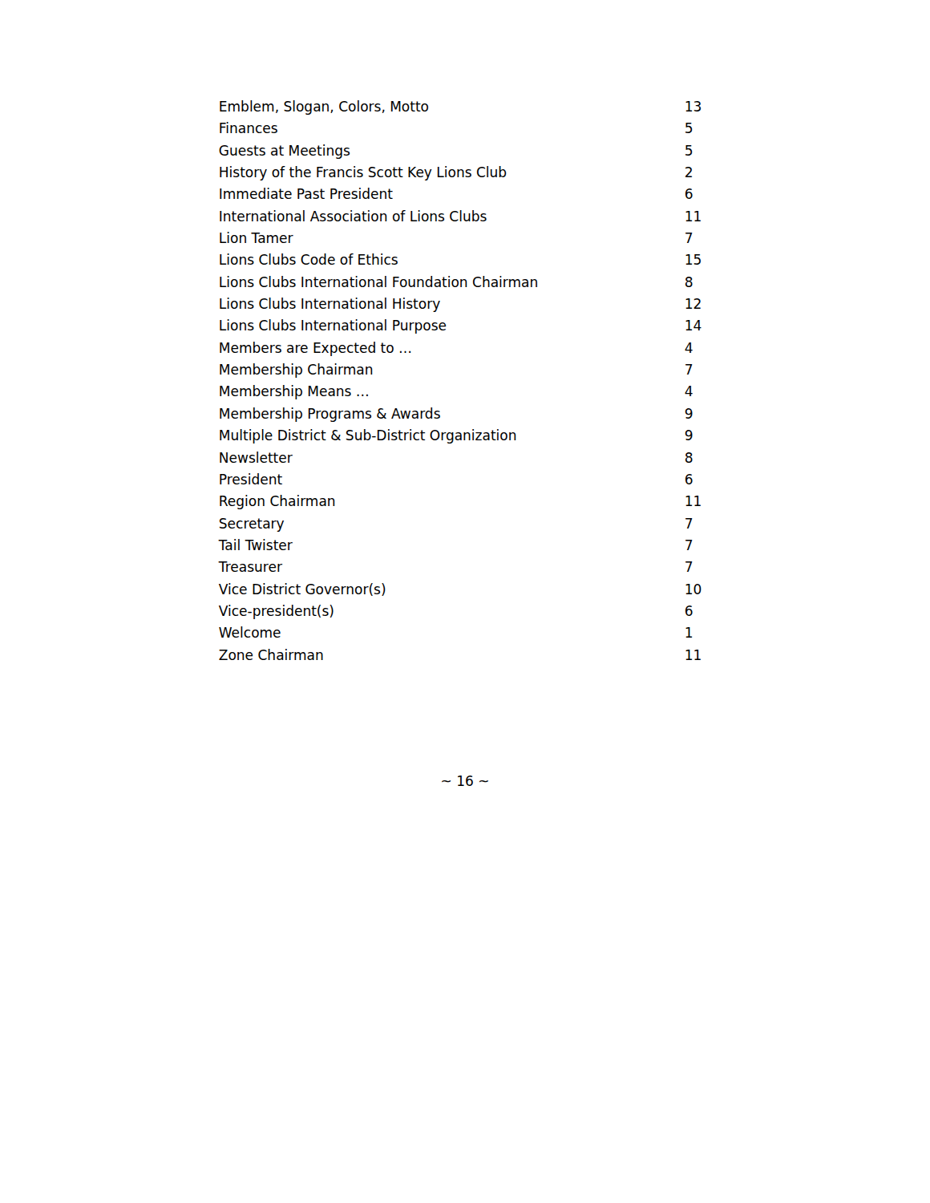| Emblem, Slogan, Colors, Motto | 13 |
| Finances | 5 |
| Guests at Meetings | 5 |
| History of the Francis Scott Key Lions Club | 2 |
| Immediate Past President | 6 |
| International Association of Lions Clubs | 11 |
| Lion Tamer | 7 |
| Lions Clubs Code of Ethics | 15 |
| Lions Clubs International Foundation Chairman | 8 |
| Lions Clubs International History | 12 |
| Lions Clubs International Purpose | 14 |
| Members are Expected to … | 4 |
| Membership Chairman | 7 |
| Membership Means … | 4 |
| Membership Programs & Awards | 9 |
| Multiple District & Sub-District Organization | 9 |
| Newsletter | 8 |
| President | 6 |
| Region Chairman | 11 |
| Secretary | 7 |
| Tail Twister | 7 |
| Treasurer | 7 |
| Vice District Governor(s) | 10 |
| Vice-president(s) | 6 |
| Welcome | 1 |
| Zone Chairman | 11 |
~ 16 ~